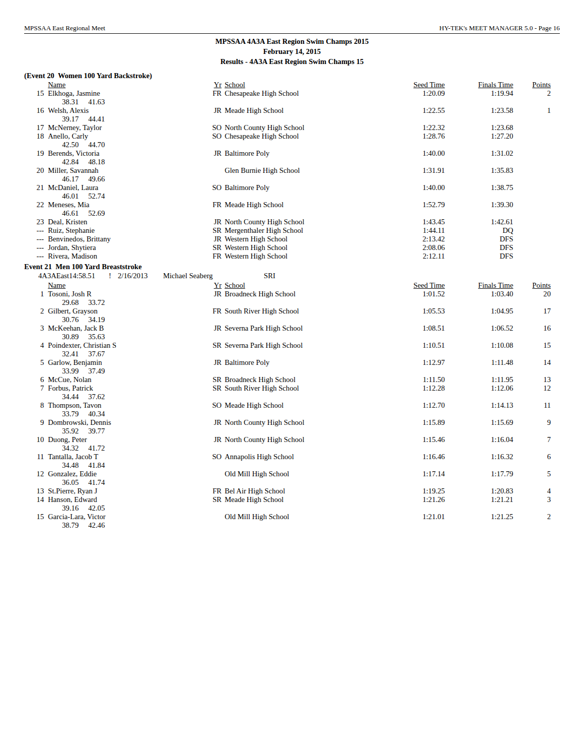MPSSAA East Regional Meet
HY-TEK's MEET MANAGER 5.0 - Page 16
MPSSAA 4A3A East Region Swim Champs 2015
February 14, 2015
Results - 4A3A East Region Swim Champs 15
(Event 20 Women 100 Yard Backstroke)
| | Name | Yr | School | Seed Time | Finals Time | Points |
| --- | --- | --- | --- | --- | --- | --- |
| 15 | Elkhoga, Jasmine | FR | Chesapeake High School | 1:20.09 | 1:19.94 | 2 |
| | 38.31 41.63 |
| 16 | Welsh, Alexis | JR | Meade High School | 1:22.55 | 1:23.58 | 1 |
| | 39.17 44.41 |
| 17 | McNerney, Taylor | SO | North County High School | 1:22.32 | 1:23.68 | |
| 18 | Anello, Carly | SO | Chesapeake High School | 1:28.76 | 1:27.20 | |
| | 42.50 44.70 |
| 19 | Berends, Victoria | JR | Baltimore Poly | 1:40.00 | 1:31.02 | |
| | 42.84 48.18 |
| 20 | Miller, Savannah | | Glen Burnie High School | 1:31.91 | 1:35.83 | |
| | 46.17 49.66 |
| 21 | McDaniel, Laura | SO | Baltimore Poly | 1:40.00 | 1:38.75 | |
| | 46.01 52.74 |
| 22 | Meneses, Mia | FR | Meade High School | 1:52.79 | 1:39.30 | |
| | 46.61 52.69 |
| 23 | Deal, Kristen | JR | North County High School | 1:43.45 | 1:42.61 | |
| --- | Ruiz, Stephanie | SR | Mergenthaler High School | 1:44.11 | DQ | |
| --- | Benvinedos, Brittany | JR | Western High School | 2:13.42 | DFS | |
| --- | Jordan, Shytiera | SR | Western High School | 2:08.06 | DFS | |
| --- | Rivera, Madison | FR | Western High School | 2:12.11 | DFS | |
Event 21 Men 100 Yard Breaststroke
4A3AEast14: 58.51!2/16/2013 Michael Seaberg SRI
| | Name | Yr | School | Seed Time | Finals Time | Points |
| --- | --- | --- | --- | --- | --- | --- |
| 1 | Tosoni, Josh R | JR | Broadneck High School | 1:01.52 | 1:03.40 | 20 |
| | 29.68 33.72 |
| 2 | Gilbert, Grayson | FR | South River High School | 1:05.53 | 1:04.95 | 17 |
| | 30.76 34.19 |
| 3 | McKeehan, Jack B | JR | Severna Park High School | 1:08.51 | 1:06.52 | 16 |
| | 30.89 35.63 |
| 4 | Poindexter, Christian S | SR | Severna Park High School | 1:10.51 | 1:10.08 | 15 |
| | 32.41 37.67 |
| 5 | Garlow, Benjamin | JR | Baltimore Poly | 1:12.97 | 1:11.48 | 14 |
| | 33.99 37.49 |
| 6 | McCue, Nolan | SR | Broadneck High School | 1:11.50 | 1:11.95 | 13 |
| 7 | Forbus, Patrick | SR | South River High School | 1:12.28 | 1:12.06 | 12 |
| | 34.44 37.62 |
| 8 | Thompson, Tavon | SO | Meade High School | 1:12.70 | 1:14.13 | 11 |
| | 33.79 40.34 |
| 9 | Dombrowski, Dennis | JR | North County High School | 1:15.89 | 1:15.69 | 9 |
| | 35.92 39.77 |
| 10 | Duong, Peter | JR | North County High School | 1:15.46 | 1:16.04 | 7 |
| | 34.32 41.72 |
| 11 | Tantalla, Jacob T | SO | Annapolis High School | 1:16.46 | 1:16.32 | 6 |
| | 34.48 41.84 |
| 12 | Gonzalez, Eddie | | Old Mill High School | 1:17.14 | 1:17.79 | 5 |
| | 36.05 41.74 |
| 13 | St.Pierre, Ryan J | FR | Bel Air High School | 1:19.25 | 1:20.83 | 4 |
| 14 | Hanson, Edward | SR | Meade High School | 1:21.26 | 1:21.21 | 3 |
| | 39.16 42.05 |
| 15 | Garcia-Lara, Victor | | Old Mill High School | 1:21.01 | 1:21.25 | 2 |
| | 38.79 42.46 |